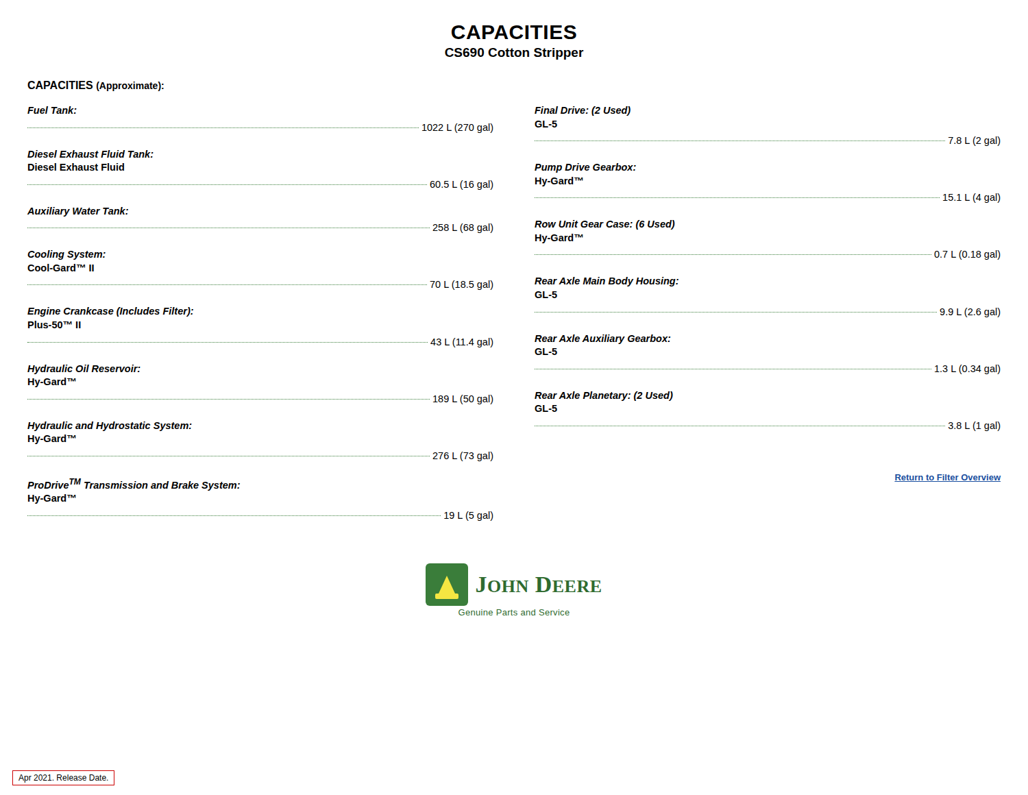CAPACITIES
CS690 Cotton Stripper
CAPACITIES (Approximate):
Fuel Tank:
1022 L (270 gal)
Diesel Exhaust Fluid Tank:
Diesel Exhaust Fluid
60.5 L (16 gal)
Auxiliary Water Tank:
258 L (68 gal)
Cooling System:
Cool-Gard™ II
70 L (18.5 gal)
Engine Crankcase (Includes Filter):
Plus-50™ II
43 L (11.4 gal)
Hydraulic Oil Reservoir:
Hy-Gard™
189 L (50 gal)
Hydraulic and Hydrostatic System:
Hy-Gard™
276 L (73 gal)
ProDriveTM Transmission and Brake System:
Hy-Gard™
19 L (5 gal)
Final Drive: (2 Used)
GL-5
7.8 L (2 gal)
Pump Drive Gearbox:
Hy-Gard™
15.1 L (4 gal)
Row Unit Gear Case: (6 Used)
Hy-Gard™
0.7 L (0.18 gal)
Rear Axle Main Body Housing:
GL-5
9.9 L (2.6 gal)
Rear Axle Auxiliary Gearbox:
GL-5
1.3 L (0.34 gal)
Rear Axle Planetary: (2 Used)
GL-5
3.8 L (1 gal)
Return to Filter Overview
JOHN DEERE
Genuine Parts and Service
Apr 2021. Release Date.